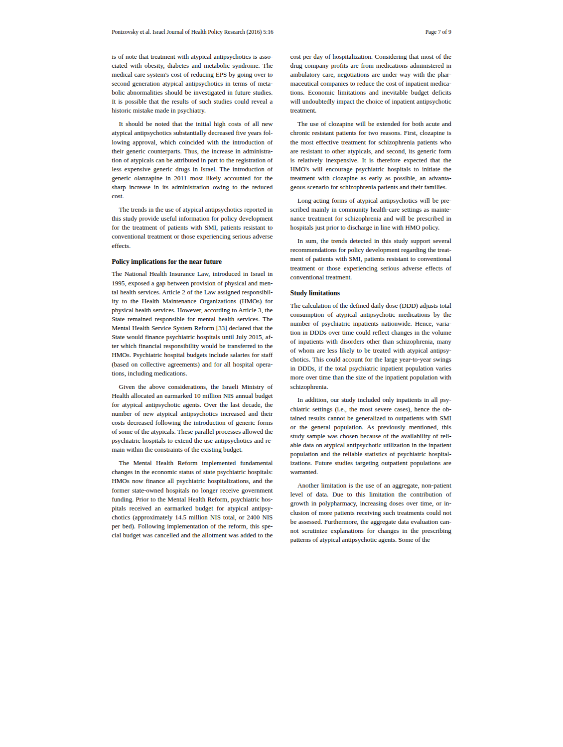Ponizovsky et al. Israel Journal of Health Policy Research (2016) 5:16
Page 7 of 9
is of note that treatment with atypical antipsychotics is associated with obesity, diabetes and metabolic syndrome. The medical care system's cost of reducing EPS by going over to second generation atypical antipsychotics in terms of metabolic abnormalities should be investigated in future studies. It is possible that the results of such studies could reveal a historic mistake made in psychiatry.
It should be noted that the initial high costs of all new atypical antipsychotics substantially decreased five years following approval, which coincided with the introduction of their generic counterparts. Thus, the increase in administration of atypicals can be attributed in part to the registration of less expensive generic drugs in Israel. The introduction of generic olanzapine in 2011 most likely accounted for the sharp increase in its administration owing to the reduced cost.
The trends in the use of atypical antipsychotics reported in this study provide useful information for policy development for the treatment of patients with SMI, patients resistant to conventional treatment or those experiencing serious adverse effects.
Policy implications for the near future
The National Health Insurance Law, introduced in Israel in 1995, exposed a gap between provision of physical and mental health services. Article 2 of the Law assigned responsibility to the Health Maintenance Organizations (HMOs) for physical health services. However, according to Article 3, the State remained responsible for mental health services. The Mental Health Service System Reform [33] declared that the State would finance psychiatric hospitals until July 2015, after which financial responsibility would be transferred to the HMOs. Psychiatric hospital budgets include salaries for staff (based on collective agreements) and for all hospital operations, including medications.
Given the above considerations, the Israeli Ministry of Health allocated an earmarked 10 million NIS annual budget for atypical antipsychotic agents. Over the last decade, the number of new atypical antipsychotics increased and their costs decreased following the introduction of generic forms of some of the atypicals. These parallel processes allowed the psychiatric hospitals to extend the use antipsychotics and remain within the constraints of the existing budget.
The Mental Health Reform implemented fundamental changes in the economic status of state psychiatric hospitals: HMOs now finance all psychiatric hospitalizations, and the former state-owned hospitals no longer receive government funding. Prior to the Mental Health Reform, psychiatric hospitals received an earmarked budget for atypical antipsychotics (approximately 14.5 million NIS total, or 2400 NIS per bed). Following implementation of the reform, this special budget was cancelled and the allotment was added to the cost per day of hospitalization. Considering that most of the drug company profits are from medications administered in ambulatory care, negotiations are under way with the pharmaceutical companies to reduce the cost of inpatient medications. Economic limitations and inevitable budget deficits will undoubtedly impact the choice of inpatient antipsychotic treatment.
The use of clozapine will be extended for both acute and chronic resistant patients for two reasons. First, clozapine is the most effective treatment for schizophrenia patients who are resistant to other atypicals, and second, its generic form is relatively inexpensive. It is therefore expected that the HMO's will encourage psychiatric hospitals to initiate the treatment with clozapine as early as possible, an advantageous scenario for schizophrenia patients and their families.
Long-acting forms of atypical antipsychotics will be prescribed mainly in community health-care settings as maintenance treatment for schizophrenia and will be prescribed in hospitals just prior to discharge in line with HMO policy.
In sum, the trends detected in this study support several recommendations for policy development regarding the treatment of patients with SMI, patients resistant to conventional treatment or those experiencing serious adverse effects of conventional treatment.
Study limitations
The calculation of the defined daily dose (DDD) adjusts total consumption of atypical antipsychotic medications by the number of psychiatric inpatients nationwide. Hence, variation in DDDs over time could reflect changes in the volume of inpatients with disorders other than schizophrenia, many of whom are less likely to be treated with atypical antipsychotics. This could account for the large year-to-year swings in DDDs, if the total psychiatric inpatient population varies more over time than the size of the inpatient population with schizophrenia.
In addition, our study included only inpatients in all psychiatric settings (i.e., the most severe cases), hence the obtained results cannot be generalized to outpatients with SMI or the general population. As previously mentioned, this study sample was chosen because of the availability of reliable data on atypical antipsychotic utilization in the inpatient population and the reliable statistics of psychiatric hospitalizations. Future studies targeting outpatient populations are warranted.
Another limitation is the use of an aggregate, non-patient level of data. Due to this limitation the contribution of growth in polypharmacy, increasing doses over time, or inclusion of more patients receiving such treatments could not be assessed. Furthermore, the aggregate data evaluation cannot scrutinize explanations for changes in the prescribing patterns of atypical antipsychotic agents. Some of the